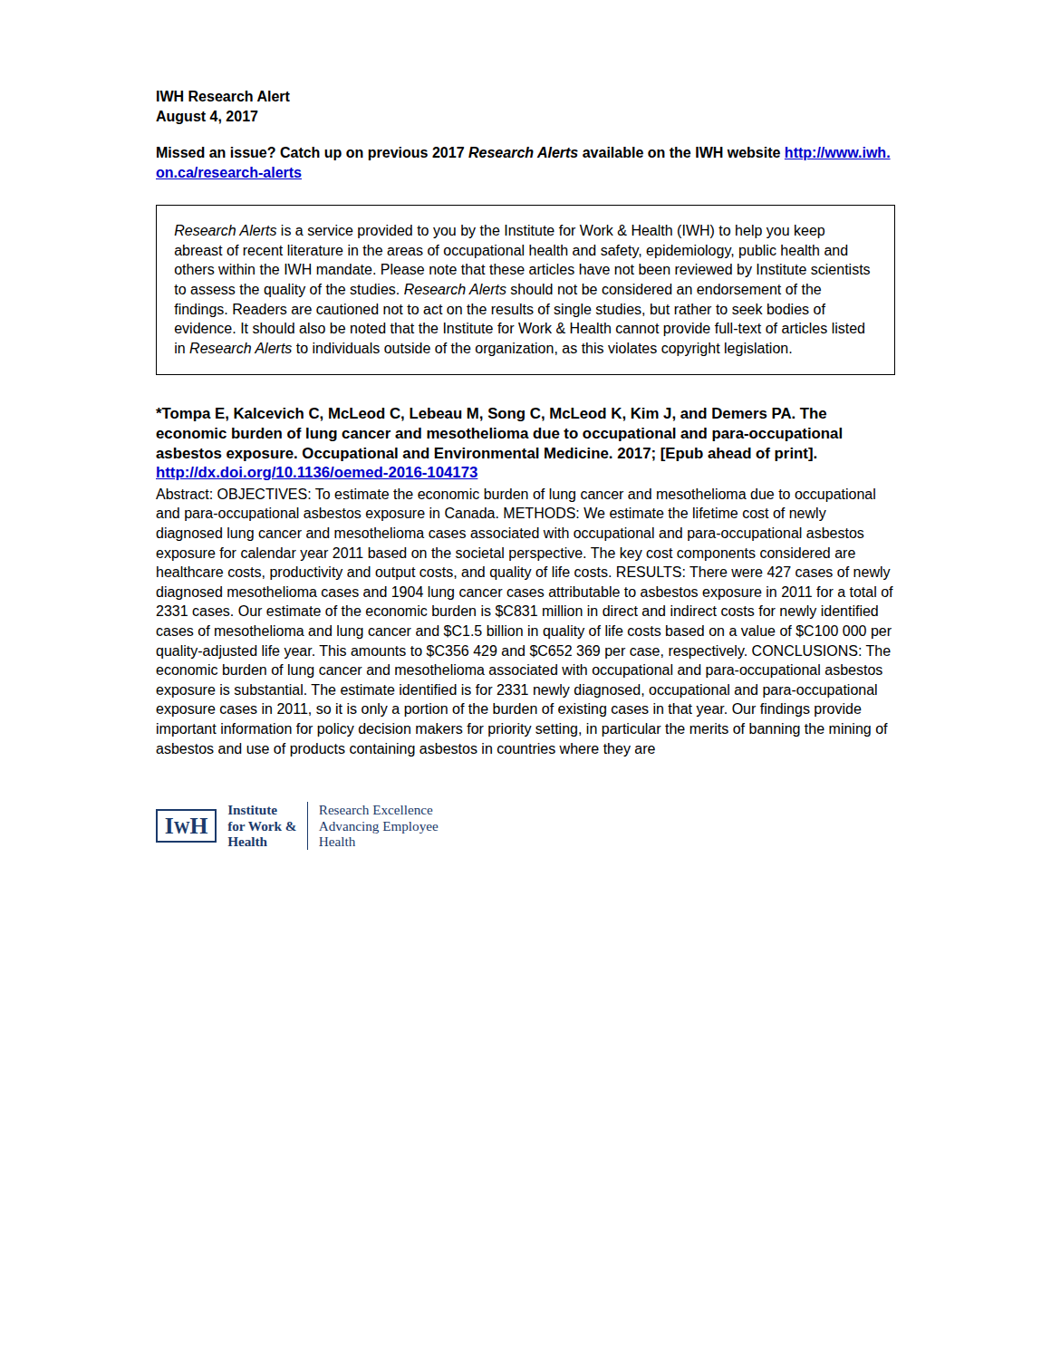IWH Research Alert August 4, 2017
Missed an issue? Catch up on previous 2017 Research Alerts available on the IWH website http://www.iwh.on.ca/research-alerts
Research Alerts is a service provided to you by the Institute for Work & Health (IWH) to help you keep abreast of recent literature in the areas of occupational health and safety, epidemiology, public health and others within the IWH mandate. Please note that these articles have not been reviewed by Institute scientists to assess the quality of the studies. Research Alerts should not be considered an endorsement of the findings. Readers are cautioned not to act on the results of single studies, but rather to seek bodies of evidence. It should also be noted that the Institute for Work & Health cannot provide full-text of articles listed in Research Alerts to individuals outside of the organization, as this violates copyright legislation.
*Tompa E, Kalcevich C, McLeod C, Lebeau M, Song C, McLeod K, Kim J, and Demers PA. The economic burden of lung cancer and mesothelioma due to occupational and para-occupational asbestos exposure. Occupational and Environmental Medicine. 2017; [Epub ahead of print].
http://dx.doi.org/10.1136/oemed-2016-104173
Abstract: OBJECTIVES: To estimate the economic burden of lung cancer and mesothelioma due to occupational and para-occupational asbestos exposure in Canada. METHODS: We estimate the lifetime cost of newly diagnosed lung cancer and mesothelioma cases associated with occupational and para-occupational asbestos exposure for calendar year 2011 based on the societal perspective. The key cost components considered are healthcare costs, productivity and output costs, and quality of life costs. RESULTS: There were 427 cases of newly diagnosed mesothelioma cases and 1904 lung cancer cases attributable to asbestos exposure in 2011 for a total of 2331 cases. Our estimate of the economic burden is $C831 million in direct and indirect costs for newly identified cases of mesothelioma and lung cancer and $C1.5 billion in quality of life costs based on a value of $C100 000 per quality-adjusted life year. This amounts to $C356 429 and $C652 369 per case, respectively. CONCLUSIONS: The economic burden of lung cancer and mesothelioma associated with occupational and para-occupational asbestos exposure is substantial. The estimate identified is for 2331 newly diagnosed, occupational and para-occupational exposure cases in 2011, so it is only a portion of the burden of existing cases in that year. Our findings provide important information for policy decision makers for priority setting, in particular the merits of banning the mining of asbestos and use of products containing asbestos in countries where they are
IWH Institute
for Work &
Health Research Excellence
Advancing Employee
Health